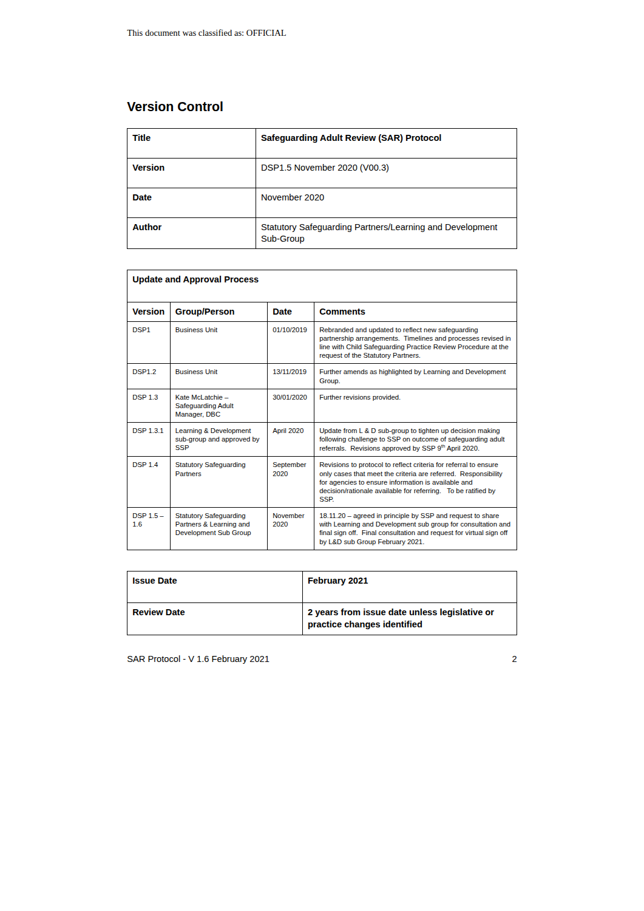This document was classified as: OFFICIAL
Version Control
| Title | Safeguarding Adult Review (SAR) Protocol |
| Version | DSP1.5 November 2020 (V00.3) |
| Date | November 2020 |
| Author | Statutory Safeguarding Partners/Learning and Development Sub-Group |
| Update and Approval Process |
| Version | Group/Person | Date | Comments |
| DSP1 | Business Unit | 01/10/2019 | Rebranded and updated to reflect new safeguarding partnership arrangements. Timelines and processes revised in line with Child Safeguarding Practice Review Procedure at the request of the Statutory Partners. |
| DSP1.2 | Business Unit | 13/11/2019 | Further amends as highlighted by Learning and Development Group. |
| DSP 1.3 | Kate McLatchie – Safeguarding Adult Manager, DBC | 30/01/2020 | Further revisions provided. |
| DSP 1.3.1 | Learning & Development sub-group and approved by SSP | April 2020 | Update from L & D sub-group to tighten up decision making following challenge to SSP on outcome of safeguarding adult referrals. Revisions approved by SSP 9 th April 2020. |
| DSP 1.4 | Statutory Safeguarding Partners | September 2020 | Revisions to protocol to reflect criteria for referral to ensure only cases that meet the criteria are referred. Responsibility for agencies to ensure information is available and decision/rationale available for referring. To be ratified by SSP. |
| DSP 1.5 – 1.6 | Statutory Safeguarding Partners & Learning and Development Sub Group | November 2020 | 18.11.20 – agreed in principle by SSP and request to share with Learning and Development sub group for consultation and final sign off. Final consultation and request for virtual sign off by L&D sub Group February 2021. |
| Issue Date | February 2021 |
| Review Date | 2 years from issue date unless legislative or practice changes identified |
SAR Protocol - V 1.6 February 2021 2